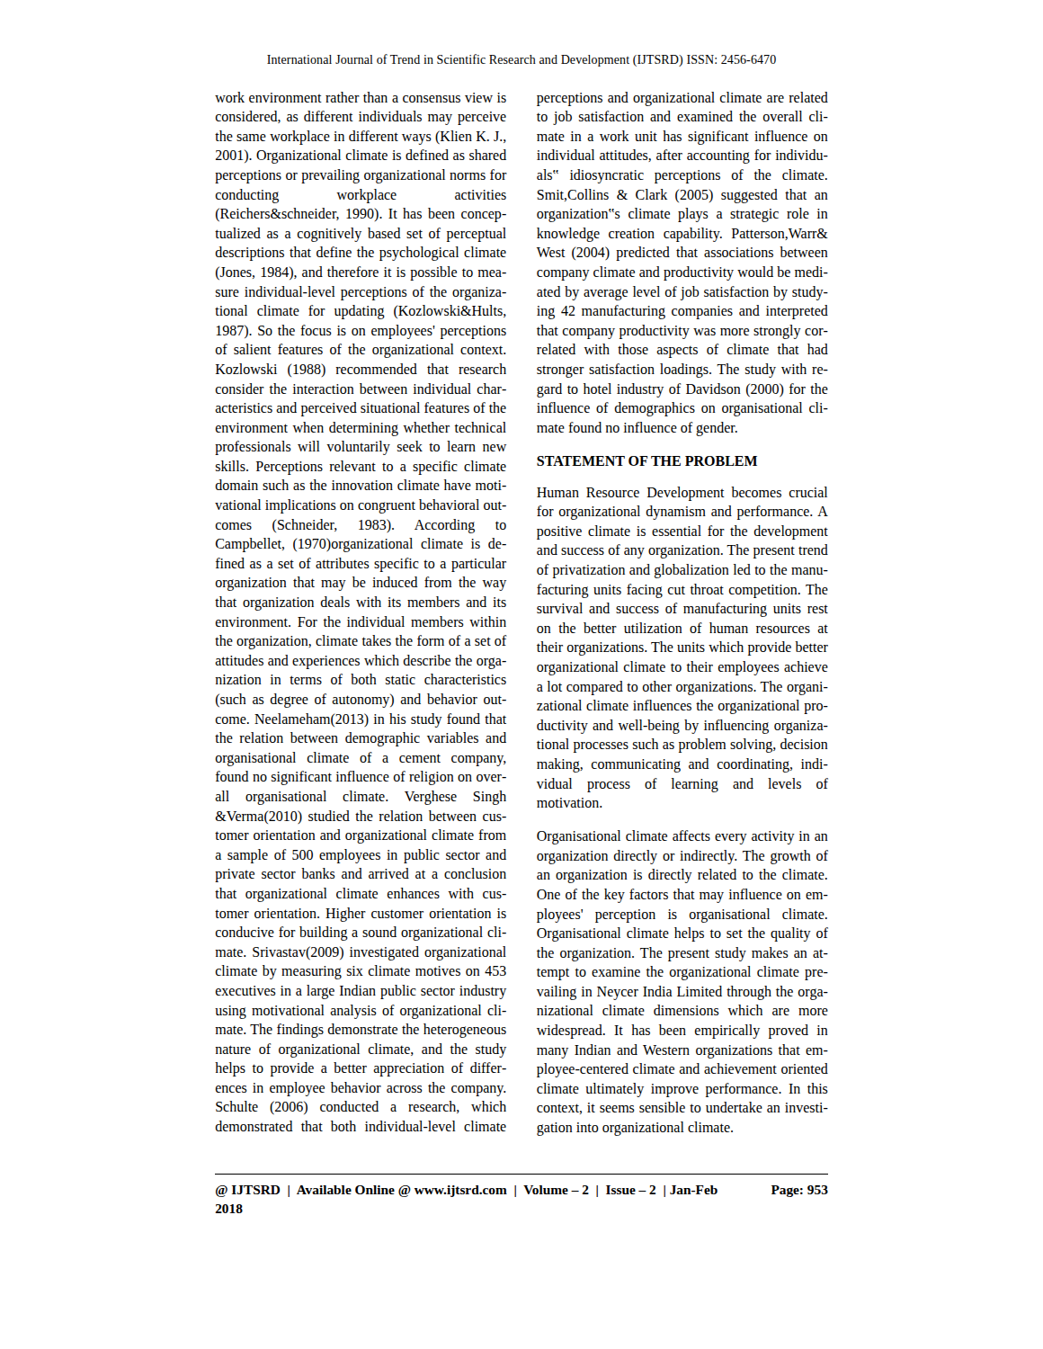International Journal of Trend in Scientific Research and Development (IJTSRD) ISSN: 2456-6470
work environment rather than a consensus view is considered, as different individuals may perceive the same workplace in different ways (Klien K. J., 2001). Organizational climate is defined as shared perceptions or prevailing organizational norms for conducting workplace activities (Reichers&schneider, 1990). It has been conceptualized as a cognitively based set of perceptual descriptions that define the psychological climate (Jones, 1984), and therefore it is possible to measure individual-level perceptions of the organizational climate for updating (Kozlowski&Hults, 1987). So the focus is on employees' perceptions of salient features of the organizational context. Kozlowski (1988) recommended that research consider the interaction between individual characteristics and perceived situational features of the environment when determining whether technical professionals will voluntarily seek to learn new skills. Perceptions relevant to a specific climate domain such as the innovation climate have motivational implications on congruent behavioral outcomes (Schneider, 1983). According to Campbellet, (1970)organizational climate is defined as a set of attributes specific to a particular organization that may be induced from the way that organization deals with its members and its environment. For the individual members within the organization, climate takes the form of a set of attitudes and experiences which describe the organization in terms of both static characteristics (such as degree of autonomy) and behavior outcome. Neelameham(2013) in his study found that the relation between demographic variables and organisational climate of a cement company, found no significant influence of religion on overall organisational climate. Verghese Singh &Verma(2010) studied the relation between customer orientation and organizational climate from a sample of 500 employees in public sector and private sector banks and arrived at a conclusion that organizational climate enhances with customer orientation. Higher customer orientation is conducive for building a sound organizational climate. Srivastav(2009) investigated organizational climate by measuring six climate motives on 453 executives in a large Indian public sector industry using motivational analysis of organizational climate. The findings demonstrate the heterogeneous nature of organizational climate, and the study helps to provide a better appreciation of differences in employee behavior across the company. Schulte (2006) conducted a research, which demonstrated that both individual-level climate perceptions and organizational climate are related to job satisfaction and examined the overall climate in a work unit has significant influence on individual attitudes, after accounting for individuals‟ idiosyncratic perceptions of the climate. Smit,Collins & Clark (2005) suggested that an organization‟s climate plays a strategic role in knowledge creation capability. Patterson,Warr& West (2004) predicted that associations between company climate and productivity would be mediated by average level of job satisfaction by studying 42 manufacturing companies and interpreted that company productivity was more strongly correlated with those aspects of climate that had stronger satisfaction loadings. The study with regard to hotel industry of Davidson (2000) for the influence of demographics on organisational climate found no influence of gender.
Statement of the Problem
Human Resource Development becomes crucial for organizational dynamism and performance. A positive climate is essential for the development and success of any organization. The present trend of privatization and globalization led to the manufacturing units facing cut throat competition. The survival and success of manufacturing units rest on the better utilization of human resources at their organizations. The units which provide better organizational climate to their employees achieve a lot compared to other organizations. The organizational climate influences the organizational productivity and well-being by influencing organizational processes such as problem solving, decision making, communicating and coordinating, individual process of learning and levels of motivation.
Organisational climate affects every activity in an organization directly or indirectly. The growth of an organization is directly related to the climate. One of the key factors that may influence on employees' perception is organisational climate. Organisational climate helps to set the quality of the organization. The present study makes an attempt to examine the organizational climate prevailing in Neycer India Limited through the organizational climate dimensions which are more widespread. It has been empirically proved in many Indian and Western organizations that employee-centered climate and achievement oriented climate ultimately improve performance. In this context, it seems sensible to undertake an investigation into organizational climate.
@ IJTSRD | Available Online @ www.ijtsrd.com | Volume – 2 | Issue – 2 | Jan-Feb 2018
Page: 953